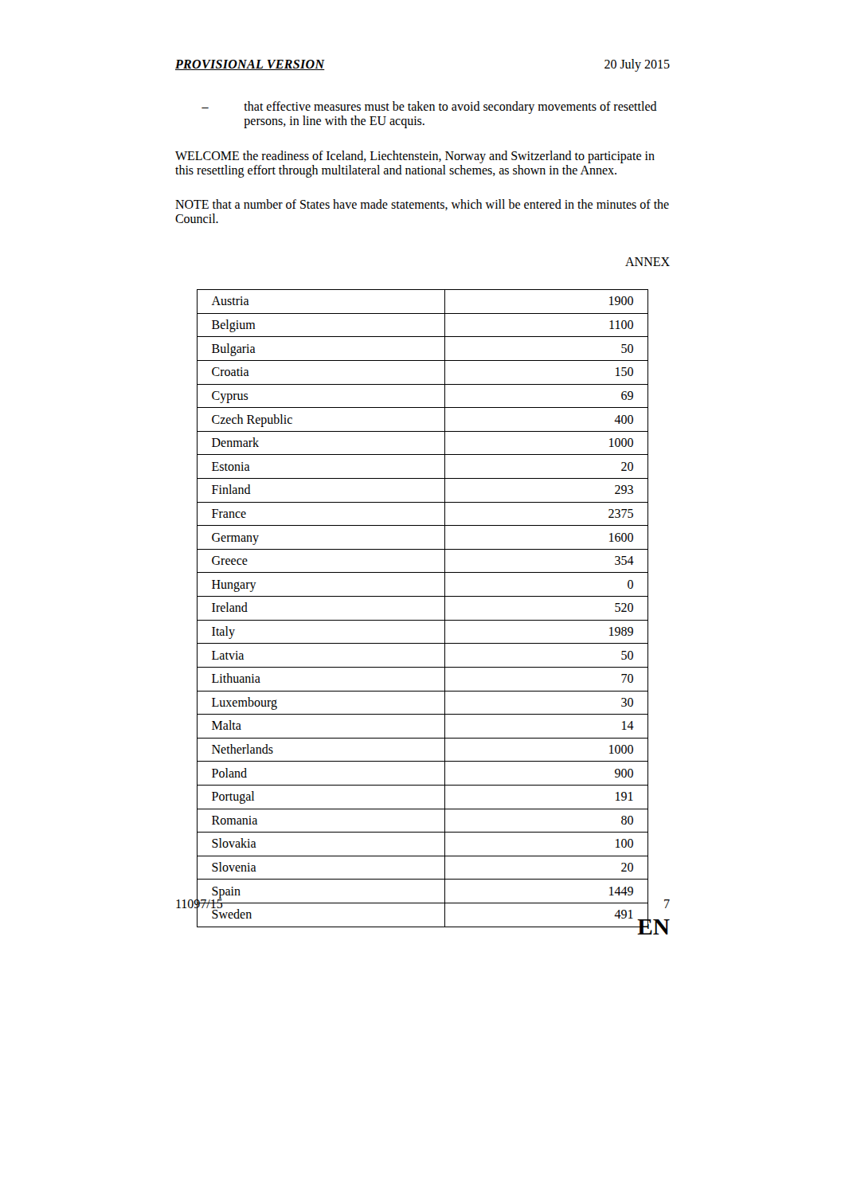PROVISIONAL VERSION
20 July 2015
–
that effective measures must be taken to avoid secondary movements of resettled persons, in line with the EU acquis.
WELCOME the readiness of Iceland, Liechtenstein, Norway and Switzerland to participate in this resettling effort through multilateral and national schemes, as shown in the Annex.
NOTE that a number of States have made statements, which will be entered in the minutes of the Council.
ANNEX
| Austria | 1900 |
| Belgium | 1100 |
| Bulgaria | 50 |
| Croatia | 150 |
| Cyprus | 69 |
| Czech Republic | 400 |
| Denmark | 1000 |
| Estonia | 20 |
| Finland | 293 |
| France | 2375 |
| Germany | 1600 |
| Greece | 354 |
| Hungary | 0 |
| Ireland | 520 |
| Italy | 1989 |
| Latvia | 50 |
| Lithuania | 70 |
| Luxembourg | 30 |
| Malta | 14 |
| Netherlands | 1000 |
| Poland | 900 |
| Portugal | 191 |
| Romania | 80 |
| Slovakia | 100 |
| Slovenia | 20 |
| Spain | 1449 |
| Sweden | 491 |
11097/15
7
EN